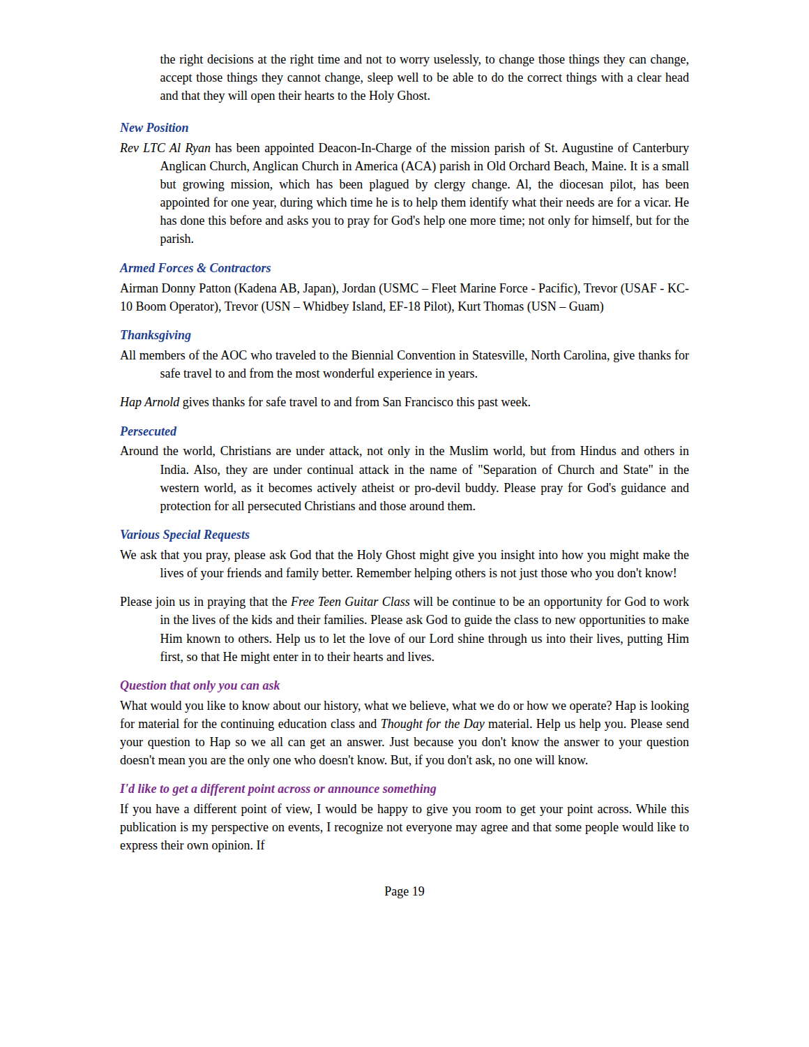the right decisions at the right time and not to worry uselessly, to change those things they can change, accept those things they cannot change, sleep well to be able to do the correct things with a clear head and that they will open their hearts to the Holy Ghost.
New Position
Rev LTC Al Ryan has been appointed Deacon-In-Charge of the mission parish of St. Augustine of Canterbury Anglican Church, Anglican Church in America (ACA) parish in Old Orchard Beach, Maine. It is a small but growing mission, which has been plagued by clergy change. Al, the diocesan pilot, has been appointed for one year, during which time he is to help them identify what their needs are for a vicar. He has done this before and asks you to pray for God's help one more time; not only for himself, but for the parish.
Armed Forces & Contractors
Airman Donny Patton (Kadena AB, Japan), Jordan (USMC – Fleet Marine Force - Pacific), Trevor (USAF - KC-10 Boom Operator), Trevor (USN – Whidbey Island, EF-18 Pilot), Kurt Thomas (USN – Guam)
Thanksgiving
All members of the AOC who traveled to the Biennial Convention in Statesville, North Carolina, give thanks for safe travel to and from the most wonderful experience in years.
Hap Arnold gives thanks for safe travel to and from San Francisco this past week.
Persecuted
Around the world, Christians are under attack, not only in the Muslim world, but from Hindus and others in India. Also, they are under continual attack in the name of "Separation of Church and State" in the western world, as it becomes actively atheist or pro-devil buddy. Please pray for God's guidance and protection for all persecuted Christians and those around them.
Various Special Requests
We ask that you pray, please ask God that the Holy Ghost might give you insight into how you might make the lives of your friends and family better. Remember helping others is not just those who you don't know!
Please join us in praying that the Free Teen Guitar Class will be continue to be an opportunity for God to work in the lives of the kids and their families. Please ask God to guide the class to new opportunities to make Him known to others. Help us to let the love of our Lord shine through us into their lives, putting Him first, so that He might enter in to their hearts and lives.
Question that only you can ask
What would you like to know about our history, what we believe, what we do or how we operate? Hap is looking for material for the continuing education class and Thought for the Day material. Help us help you. Please send your question to Hap so we all can get an answer. Just because you don't know the answer to your question doesn't mean you are the only one who doesn't know. But, if you don't ask, no one will know.
I'd like to get a different point across or announce something
If you have a different point of view, I would be happy to give you room to get your point across. While this publication is my perspective on events, I recognize not everyone may agree and that some people would like to express their own opinion. If
Page 19